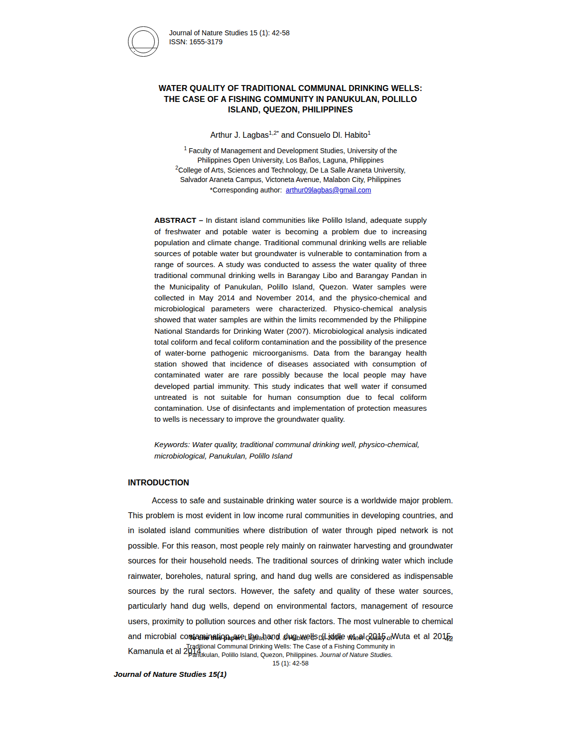Journal of Nature Studies 15 (1): 42-58
ISSN: 1655-3179
Water Quality of Traditional Communal Drinking Wells:
The Case of a Fishing Community in Panukulan, Polillo
Island, Quezon, Philippines
Arthur J. Lagbas1,2* and Consuelo Dl. Habito1
1 Faculty of Management and Development Studies, University of the
Philippines Open University, Los Baños, Laguna, Philippines
2College of Arts, Sciences and Technology, De La Salle Araneta University,
Salvador Araneta Campus, Victoneta Avenue, Malabon City, Philippines
*Corresponding author: arthur09lagbas@gmail.com
ABSTRACT – In distant island communities like Polillo Island, adequate supply of freshwater and potable water is becoming a problem due to increasing population and climate change. Traditional communal drinking wells are reliable sources of potable water but groundwater is vulnerable to contamination from a range of sources. A study was conducted to assess the water quality of three traditional communal drinking wells in Barangay Libo and Barangay Pandan in the Municipality of Panukulan, Polillo Island, Quezon. Water samples were collected in May 2014 and November 2014, and the physico-chemical and microbiological parameters were characterized. Physico-chemical analysis showed that water samples are within the limits recommended by the Philippine National Standards for Drinking Water (2007). Microbiological analysis indicated total coliform and fecal coliform contamination and the possibility of the presence of water-borne pathogenic microorganisms. Data from the barangay health station showed that incidence of diseases associated with consumption of contaminated water are rare possibly because the local people may have developed partial immunity. This study indicates that well water if consumed untreated is not suitable for human consumption due to fecal coliform contamination. Use of disinfectants and implementation of protection measures to wells is necessary to improve the groundwater quality.
Keywords: Water quality, traditional communal drinking well, physico-chemical, microbiological, Panukulan, Polillo Island
Introduction
Access to safe and sustainable drinking water source is a worldwide major problem. This problem is most evident in low income rural communities in developing countries, and in isolated island communities where distribution of water through piped network is not possible. For this reason, most people rely mainly on rainwater harvesting and groundwater sources for their household needs. The traditional sources of drinking water which include rainwater, boreholes, natural spring, and hand dug wells are considered as indispensable sources by the rural sectors. However, the safety and quality of these water sources, particularly hand dug wells, depend on environmental factors, management of resource users, proximity to pollution sources and other risk factors. The most vulnerable to chemical and microbial contamination are the hand dug wells (Liddle et al 2015, Wuta et al 2015, Kamanula et al 2014,
42
To cite this paper: Lagbas, A. J. & Habito, C. Dl. 2016. Water Quality of Traditional Communal Drinking Wells: The Case of a Fishing Community in Panukulan, Polillo Island, Quezon, Philippines. Journal of Nature Studies.
15 (1): 42-58
Journal of Nature Studies 15(1)